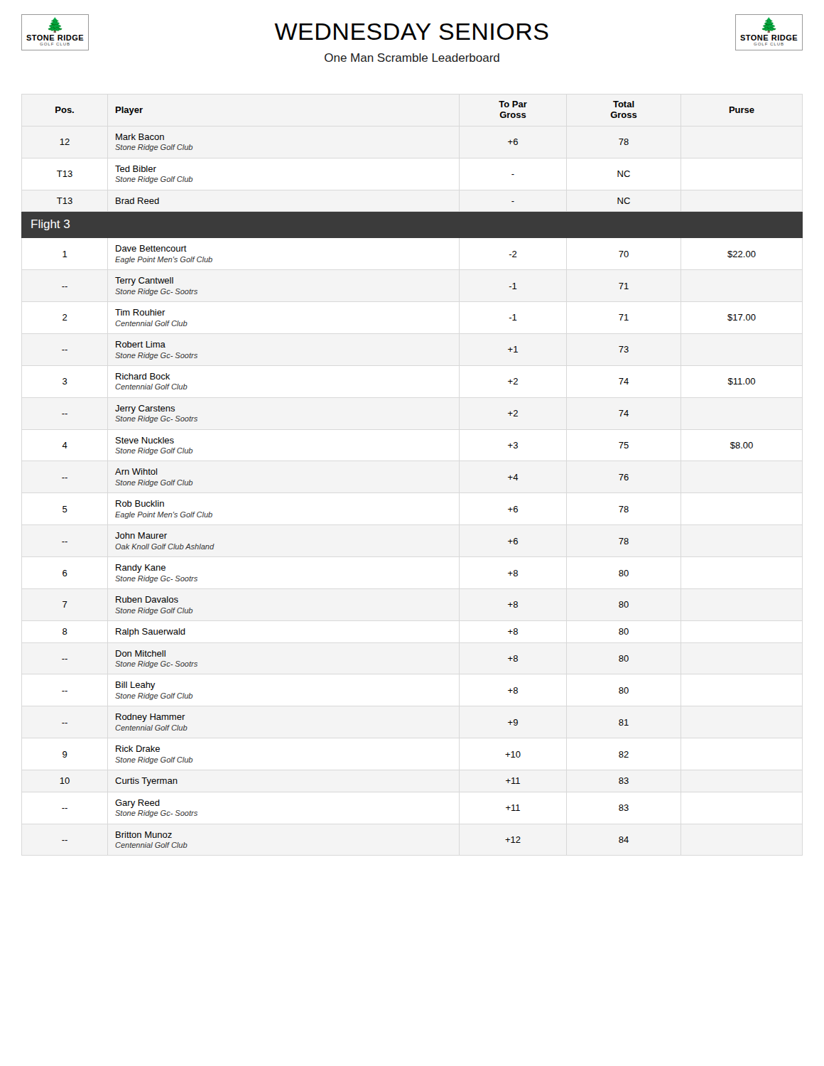🌲
STONE RIDGE
GOLF CLUB
WEDNESDAY SENIORS
One Man Scramble Leaderboard
🌲
STONE RIDGE
GOLF CLUB
| 12 | Mark Bacon Stone Ridge Golf Club | +6 | 78 | |
| T13 | Ted Bibler Stone Ridge Golf Club | - | NC | |
| T13 | Brad Reed | - | NC | |
| Flight 3 |
| Pos. | Player | To Par Gross | Total Gross | Purse |
| 1 | Dave Bettencourt Eagle Point Men's Golf Club | -2 | 70 | $22.00 |
| -- | Terry Cantwell Stone Ridge Gc- Sootrs | -1 | 71 | |
| 2 | Tim Rouhier Centennial Golf Club | -1 | 71 | $17.00 |
| -- | Robert Lima Stone Ridge Gc- Sootrs | +1 | 73 | |
| 3 | Richard Bock Centennial Golf Club | +2 | 74 | $11.00 |
| -- | Jerry Carstens Stone Ridge Gc- Sootrs | +2 | 74 | |
| 4 | Steve Nuckles Stone Ridge Golf Club | +3 | 75 | $8.00 |
| -- | Arn Wihtol Stone Ridge Golf Club | +4 | 76 | |
| 5 | Rob Bucklin Eagle Point Men's Golf Club | +6 | 78 | |
| -- | John Maurer Oak Knoll Golf Club Ashland | +6 | 78 | |
| 6 | Randy Kane Stone Ridge Gc- Sootrs | +8 | 80 | |
| 7 | Ruben Davalos Stone Ridge Golf Club | +8 | 80 | |
| 8 | Ralph Sauerwald | +8 | 80 | |
| -- | Don Mitchell Stone Ridge Gc- Sootrs | +8 | 80 | |
| -- | Bill Leahy Stone Ridge Golf Club | +8 | 80 | |
| -- | Rodney Hammer Centennial Golf Club | +9 | 81 | |
| 9 | Rick Drake Stone Ridge Golf Club | +10 | 82 | |
| 10 | Curtis Tyerman | +11 | 83 | |
| -- | Gary Reed Stone Ridge Gc- Sootrs | +11 | 83 | |
| -- | Britton Munoz Centennial Golf Club | +12 | 84 | |